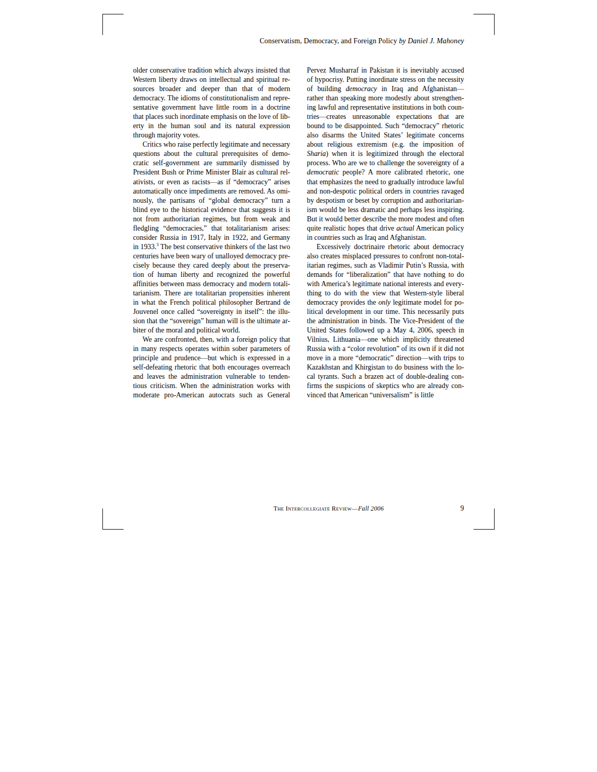Conservatism, Democracy, and Foreign Policy by Daniel J. Mahoney
older conservative tradition which always insisted that Western liberty draws on intellectual and spiritual resources broader and deeper than that of modern democracy. The idioms of constitutionalism and representative government have little room in a doctrine that places such inordinate emphasis on the love of liberty in the human soul and its natural expression through majority votes.
Critics who raise perfectly legitimate and necessary questions about the cultural prerequisites of democratic self-government are summarily dismissed by President Bush or Prime Minister Blair as cultural relativists, or even as racists—as if “democracy” arises automatically once impediments are removed. As ominously, the partisans of “global democracy” turn a blind eye to the historical evidence that suggests it is not from authoritarian regimes, but from weak and fledgling “democracies,” that totalitarianism arises: consider Russia in 1917, Italy in 1922, and Germany in 1933.3 The best conservative thinkers of the last two centuries have been wary of unalloyed democracy precisely because they cared deeply about the preservation of human liberty and recognized the powerful affinities between mass democracy and modern totalitarianism. There are totalitarian propensities inherent in what the French political philosopher Bertrand de Jouvenel once called “sovereignty in itself”: the illusion that the “sovereign” human will is the ultimate arbiter of the moral and political world.
We are confronted, then, with a foreign policy that in many respects operates within sober parameters of principle and prudence—but which is expressed in a self-defeating rhetoric that both encourages overreach and leaves the administration vulnerable to tendentious criticism. When the administration works with moderate pro-American autocrats such as General Pervez Musharraf in Pakistan it is inevitably accused of hypocrisy. Putting inordinate stress on the necessity of building democracy in Iraq and Afghanistan—rather than speaking more modestly about strengthening lawful and representative institutions in both countries—creates unreasonable expectations that are bound to be disappointed. Such “democracy” rhetoric also disarms the United States’ legitimate concerns about religious extremism (e.g. the imposition of Sharia) when it is legitimized through the electoral process. Who are we to challenge the sovereignty of a democratic people? A more calibrated rhetoric, one that emphasizes the need to gradually introduce lawful and non-despotic political orders in countries ravaged by despotism or beset by corruption and authoritarianism would be less dramatic and perhaps less inspiring. But it would better describe the more modest and often quite realistic hopes that drive actual American policy in countries such as Iraq and Afghanistan.
Excessively doctrinaire rhetoric about democracy also creates misplaced pressures to confront non-totalitarian regimes, such as Vladimir Putin’s Russia, with demands for “liberalization” that have nothing to do with America’s legitimate national interests and everything to do with the view that Western-style liberal democracy provides the only legitimate model for political development in our time. This necessarily puts the administration in binds. The Vice-President of the United States followed up a May 4, 2006, speech in Vilnius, Lithuania—one which implicitly threatened Russia with a “color revolution” of its own if it did not move in a more “democratic” direction—with trips to Kazakhstan and Khirgistan to do business with the local tyrants. Such a brazen act of double-dealing confirms the suspicions of skeptics who are already convinced that American “universalism” is little
The Intercollegiate Review—Fall 2006 9